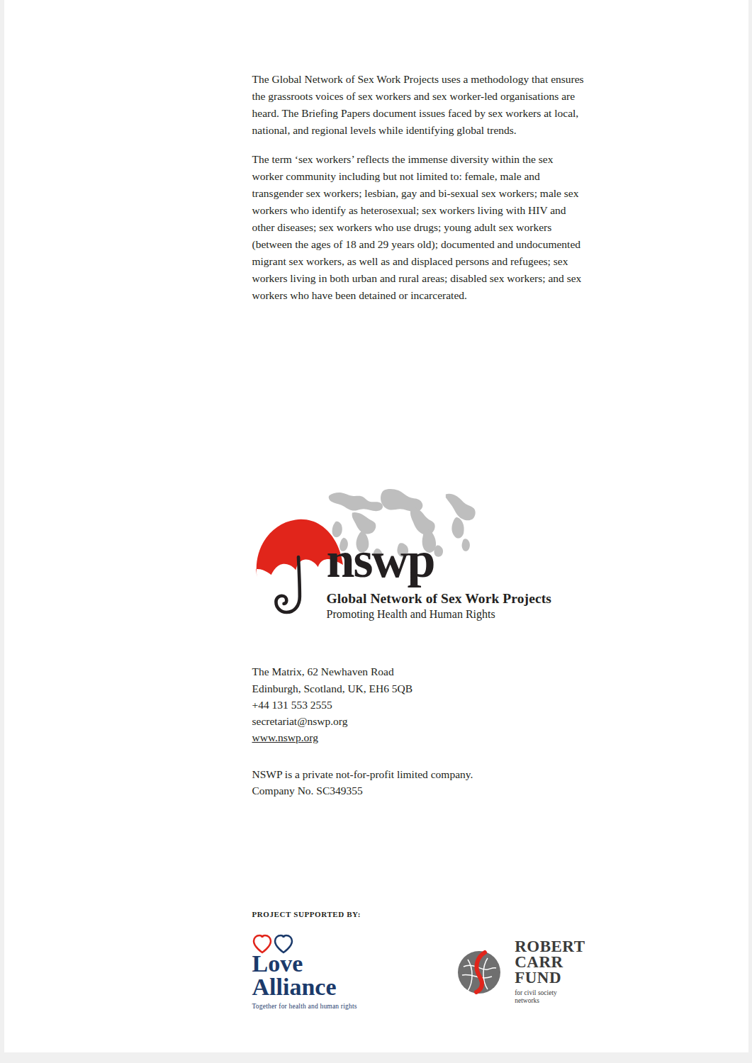The Global Network of Sex Work Projects uses a methodology that ensures the grassroots voices of sex workers and sex worker-led organisations are heard. The Briefing Papers document issues faced by sex workers at local, national, and regional levels while identifying global trends.
The term ‘sex workers’ reflects the immense diversity within the sex worker community including but not limited to: female, male and transgender sex workers; lesbian, gay and bi-sexual sex workers; male sex workers who identify as heterosexual; sex workers living with HIV and other diseases; sex workers who use drugs; young adult sex workers (between the ages of 18 and 29 years old); documented and undocumented migrant sex workers, as well as and displaced persons and refugees; sex workers living in both urban and rural areas; disabled sex workers; and sex workers who have been detained or incarcerated.
nswp
Global Network of Sex Work Projects
Promoting Health and Human Rights
The Matrix, 62 Newhaven Road
Edinburgh, Scotland, UK, EH6 5QB
+44 131 553 2555
secretariat@nswp.org
www.nswp.org
NSWP is a private not-for-profit limited company.
Company No. SC349355
Project supported by:
Love
Alliance
Together for health and human rights
ROBERT CARR FUND for civil society
networks